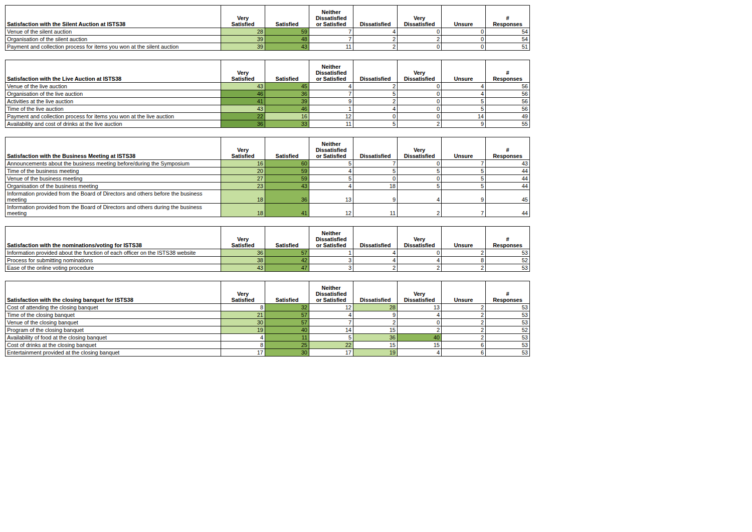| Satisfaction with the Silent Auction at ISTS38 | Very Satisfied | Satisfied | Neither Dissatisfied or Satisfied | Dissatisfied | Very Dissatisfied | Unsure | # Responses |
| --- | --- | --- | --- | --- | --- | --- | --- |
| Venue of the silent auction | 28 | 59 | 7 | 4 | 0 | 0 | 54 |
| Organisation of the silent auction | 39 | 48 | 7 | 2 | 2 | 0 | 54 |
| Payment and collection process for items you won at the silent auction | 39 | 43 | 11 | 2 | 0 | 0 | 51 |
| Satisfaction with the Live Auction at ISTS38 | Very Satisfied | Satisfied | Neither Dissatisfied or Satisfied | Dissatisfied | Very Dissatisfied | Unsure | # Responses |
| --- | --- | --- | --- | --- | --- | --- | --- |
| Venue of the live auction | 43 | 45 | 4 | 2 | 0 | 4 | 56 |
| Organisation of the live auction | 46 | 36 | 7 | 5 | 0 | 4 | 56 |
| Activities at the live auction | 41 | 39 | 9 | 2 | 0 | 5 | 56 |
| Time of the live auction | 43 | 46 | 1 | 4 | 0 | 5 | 56 |
| Payment and collection process for items you won at the live auction | 22 | 16 | 12 | 0 | 0 | 14 | 49 |
| Availability and cost of drinks at the live auction | 36 | 33 | 11 | 5 | 2 | 9 | 55 |
| Satisfaction with the Business Meeting at ISTS38 | Very Satisfied | Satisfied | Neither Dissatisfied or Satisfied | Dissatisfied | Very Dissatisfied | Unsure | # Responses |
| --- | --- | --- | --- | --- | --- | --- | --- |
| Announcements about the business meeting before/during the Symposium | 16 | 60 | 5 | 7 | 0 | 7 | 43 |
| Time of the business meeting | 20 | 59 | 4 | 5 | 5 | 5 | 44 |
| Venue of the business meeting | 27 | 59 | 5 | 0 | 0 | 5 | 44 |
| Organisation of the business meeting | 23 | 43 | 4 | 18 | 5 | 5 | 44 |
| Information provided from the Board of Directors and others before the business meeting | 18 | 36 | 13 | 9 | 4 | 9 | 45 |
| Information provided from the Board of Directors and others during the business meeting | 18 | 41 | 12 | 11 | 2 | 7 | 44 |
| Satisfaction with the nominations/voting for ISTS38 | Very Satisfied | Satisfied | Neither Dissatisfied or Satisfied | Dissatisfied | Very Dissatisfied | Unsure | # Responses |
| --- | --- | --- | --- | --- | --- | --- | --- |
| Information provided about the function of each officer on the ISTS38 website | 36 | 57 | 1 | 4 | 0 | 2 | 53 |
| Process for submitting nominations | 38 | 42 | 3 | 4 | 4 | 8 | 52 |
| Ease of the online voting procedure | 43 | 47 | 3 | 2 | 2 | 2 | 53 |
| Satisfaction with the closing banquet for ISTS38 | Very Satisfied | Satisfied | Neither Dissatisfied or Satisfied | Dissatisfied | Very Dissatisfied | Unsure | # Responses |
| --- | --- | --- | --- | --- | --- | --- | --- |
| Cost of attending the closing banquet | 8 | 32 | 12 | 28 | 13 | 2 | 53 |
| Time of the closing banquet | 21 | 57 | 4 | 9 | 4 | 2 | 53 |
| Venue of the closing banquet | 30 | 57 | 7 | 2 | 0 | 2 | 53 |
| Program of the closing banquet | 19 | 40 | 14 | 15 | 2 | 2 | 52 |
| Availability of food at the closing banquet | 4 | 11 | 5 | 36 | 40 | 2 | 53 |
| Cost of drinks at the closing banquet | 8 | 25 | 22 | 15 | 15 | 6 | 53 |
| Entertainment provided at the closing banquet | 17 | 30 | 17 | 19 | 4 | 6 | 53 |